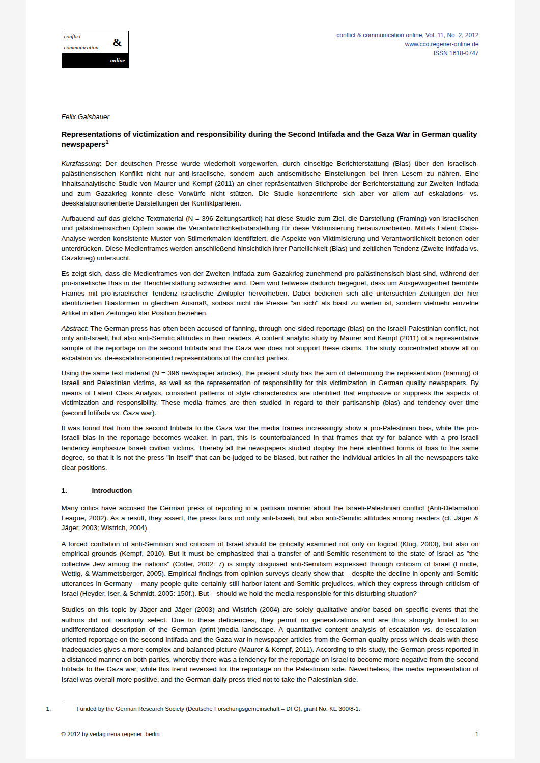| conflict | & |
| communication |
| online |
conflict & communication online, Vol. 11, No. 2, 2012
www.cco.regener-online.de
ISSN 1618-0747
Felix Gaisbauer
Representations of victimization and responsibility during the Second Intifada and the Gaza War in German quality newspapers1
Kurzfassung: Der deutschen Presse wurde wiederholt vorgeworfen, durch einseitige Berichterstattung (Bias) über den israelisch-palästinensischen Konflikt nicht nur anti-israelische, sondern auch antisemitische Einstellungen bei ihren Lesern zu nähren. Eine inhaltsanalytische Studie von Maurer und Kempf (2011) an einer repräsentativen Stichprobe der Berichterstattung zur Zweiten Intifada und zum Gazakrieg konnte diese Vorwürfe nicht stützen. Die Studie konzentrierte sich aber vor allem auf eskalations- vs. deeskalationsorientierte Darstellungen der Konfliktparteien.
Aufbauend auf das gleiche Textmaterial (N = 396 Zeitungsartikel) hat diese Studie zum Ziel, die Darstellung (Framing) von israelischen und palästinensischen Opfern sowie die Verantwortlichkeitsdarstellung für diese Viktimisierung herauszuarbeiten. Mittels Latent Class-Analyse werden konsistente Muster von Stilmerkmalen identifiziert, die Aspekte von Viktimisierung und Verantwortlichkeit betonen oder unterdrücken. Diese Medienframes werden anschließend hinsichtlich ihrer Parteilichkeit (Bias) und zeitlichen Tendenz (Zweite Intifada vs. Gazakrieg) untersucht.
Es zeigt sich, dass die Medienframes von der Zweiten Intifada zum Gazakrieg zunehmend pro-palästinensisch biast sind, während der pro-israelische Bias in der Berichterstattung schwächer wird. Dem wird teilweise dadurch begegnet, dass um Ausgewogenheit bemühte Frames mit pro-israelischer Tendenz israelische Zivilopfer hervorheben. Dabei bedienen sich alle untersuchten Zeitungen der hier identifizierten Biasformen in gleichem Ausmaß, sodass nicht die Presse "an sich" als biast zu werten ist, sondern vielmehr einzelne Artikel in allen Zeitungen klar Position beziehen.
Abstract: The German press has often been accused of fanning, through one-sided reportage (bias) on the Israeli-Palestinian conflict, not only anti-Israeli, but also anti-Semitic attitudes in their readers. A content analytic study by Maurer and Kempf (2011) of a representative sample of the reportage on the second Intifada and the Gaza war does not support these claims. The study concentrated above all on escalation vs. de-escalation-oriented representations of the conflict parties.
Using the same text material (N = 396 newspaper articles), the present study has the aim of determining the representation (framing) of Israeli and Palestinian victims, as well as the representation of responsibility for this victimization in German quality newspapers. By means of Latent Class Analysis, consistent patterns of style characteristics are identified that emphasize or suppress the aspects of victimization and responsibility. These media frames are then studied in regard to their partisanship (bias) and tendency over time (second Intifada vs. Gaza war).
It was found that from the second Intifada to the Gaza war the media frames increasingly show a pro-Palestinian bias, while the pro-Israeli bias in the reportage becomes weaker. In part, this is counterbalanced in that frames that try for balance with a pro-Israeli tendency emphasize Israeli civilian victims. Thereby all the newspapers studied display the here identified forms of bias to the same degree, so that it is not the press "in itself" that can be judged to be biased, but rather the individual articles in all the newspapers take clear positions.
1. Introduction
Many critics have accused the German press of reporting in a partisan manner about the Israeli-Palestinian conflict (Anti-Defamation League, 2002). As a result, they assert, the press fans not only anti-Israeli, but also anti-Semitic attitudes among readers (cf. Jäger & Jäger, 2003; Wistrich, 2004).
A forced conflation of anti-Semitism and criticism of Israel should be critically examined not only on logical (Klug, 2003), but also on empirical grounds (Kempf, 2010). But it must be emphasized that a transfer of anti-Semitic resentment to the state of Israel as "the collective Jew among the nations" (Cotler, 2002: 7) is simply disguised anti-Semitism expressed through criticism of Israel (Frindte, Wettig, & Wammetsberger, 2005). Empirical findings from opinion surveys clearly show that – despite the decline in openly anti-Semitic utterances in Germany – many people quite certainly still harbor latent anti-Semitic prejudices, which they express through criticism of Israel (Heyder, Iser, & Schmidt, 2005: 150f.). But – should we hold the media responsible for this disturbing situation?
Studies on this topic by Jäger and Jäger (2003) and Wistrich (2004) are solely qualitative and/or based on specific events that the authors did not randomly select. Due to these deficiencies, they permit no generalizations and are thus strongly limited to an undifferentiated description of the German (print-)media landscape. A quantitative content analysis of escalation vs. de-escalation-oriented reportage on the second Intifada and the Gaza war in newspaper articles from the German quality press which deals with these inadequacies gives a more complex and balanced picture (Maurer & Kempf, 2011). According to this study, the German press reported in a distanced manner on both parties, whereby there was a tendency for the reportage on Israel to become more negative from the second Intifada to the Gaza war, while this trend reversed for the reportage on the Palestinian side. Nevertheless, the media representation of Israel was overall more positive, and the German daily press tried not to take the Palestinian side.
1. Funded by the German Research Society (Deutsche Forschungsgemeinschaft – DFG), grant No. KE 300/8-1.
© 2012 by verlag irena regener berlin 1